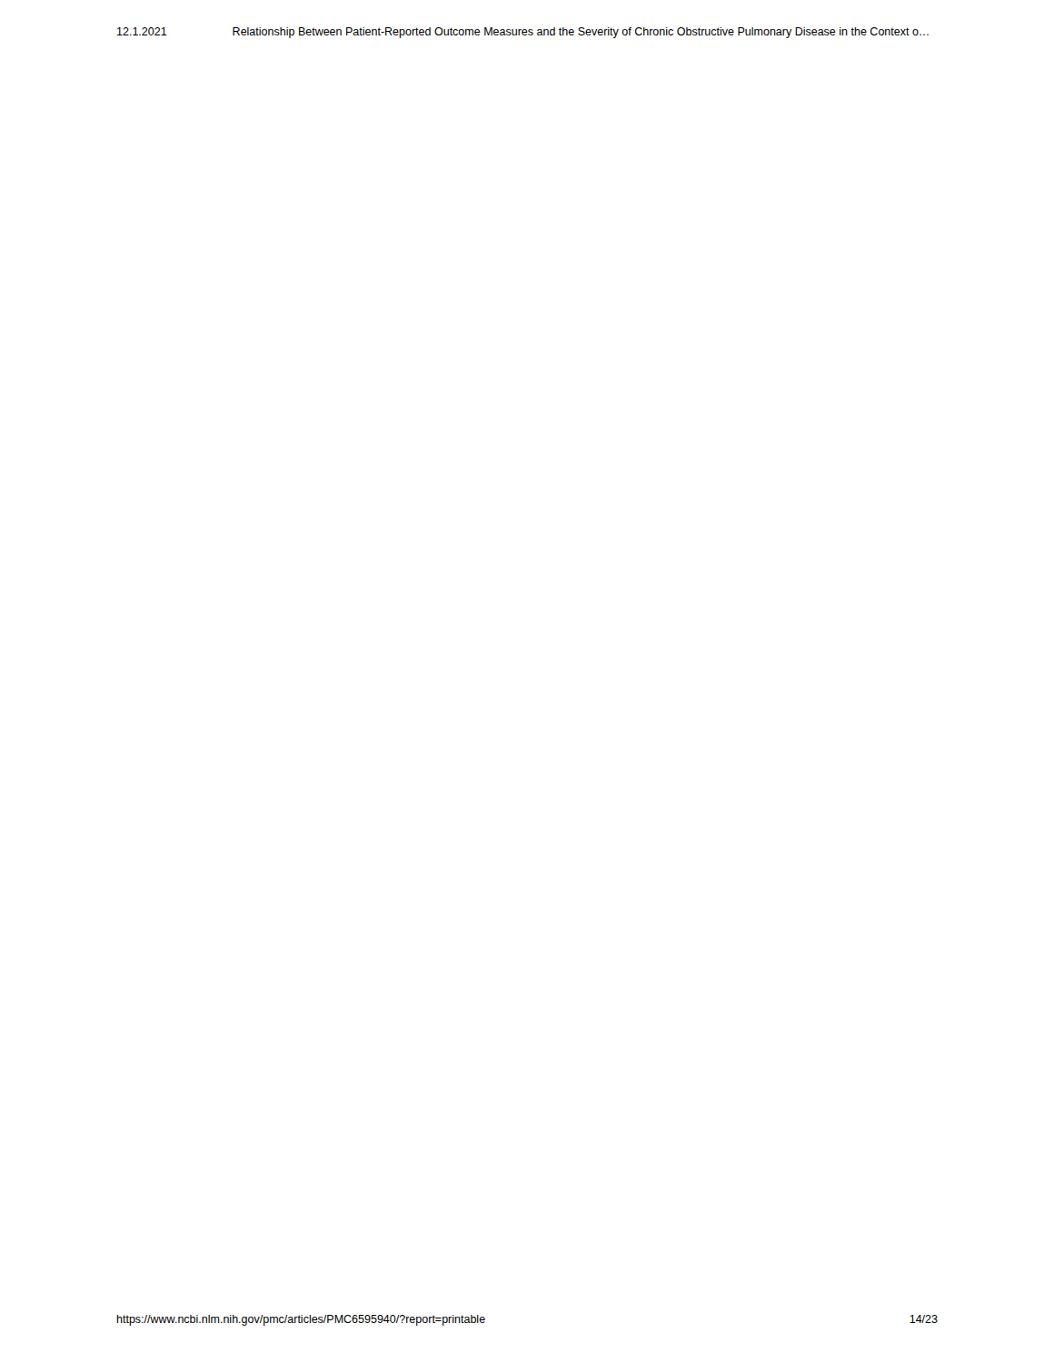12.1.2021 Relationship Between Patient-Reported Outcome Measures and the Severity of Chronic Obstructive Pulmonary Disease in the Context o…
https://www.ncbi.nlm.nih.gov/pmc/articles/PMC6595940/?report=printable 14/23